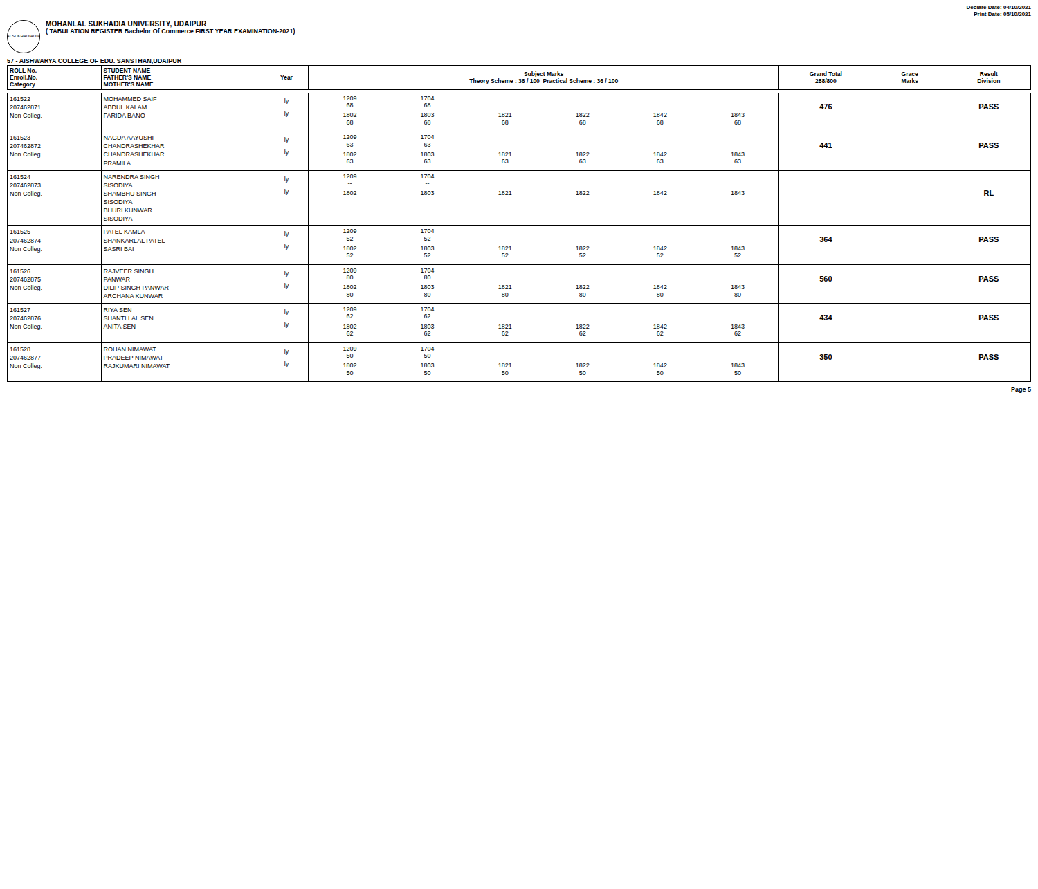Declare Date: 04/10/2021
Print Date: 05/10/2021
MOHANLAL SUKHADIA UNIVERSITY
MOHANLAL SUKHADIA UNIVERSITY, UDAIPUR
( TABULATION REGISTER Bachelor Of Commerce FIRST YEAR EXAMINATION-2021)
57 - AISHWARYA COLLEGE OF EDU. SANSTHAN,UDAIPUR
| ROLL No. Enroll.No. Category | STUDENT NAME FATHER'S NAME MOTHER'S NAME | Year | Subject Marks Theory Scheme : 36 / 100 Practical Scheme : 36 / 100 | Grand Total 288/800 | Grace Marks | Result Division |
| --- | --- | --- | --- | --- | --- | --- |
| 161522 207462871 Non Colleg. | MOHAMMED SAIF ABDUL KALAM FARIDA BANO | ly ly | / 1209 68 / 1704 68 / / / / / / 1802 68 / 1803 68 / 1821 68 / 1822 68 / 1842 68 / 1843 68 / | 476 | | PASS |
| 161523 207462872 Non Colleg. | NAGDA AAYUSHI CHANDRASHEKHAR CHANDRASHEKHAR PRAMILA | ly ly | / 1209 63 / 1704 63 / / / / / / 1802 63 / 1803 63 / 1821 63 / 1822 63 / 1842 63 / 1843 63 / | 441 | | PASS |
| 161524 207462873 Non Colleg. | NARENDRA SINGH SISODIYA SHAMBHU SINGH SISODIYA BHURI KUNWAR SISODIYA | ly ly | / 1209 -- / 1704 -- / / / / / / 1802 -- / 1803 -- / 1821 -- / 1822 -- / 1842 -- / 1843 -- / | | | RL |
| 161525 207462874 Non Colleg. | PATEL KAMLA SHANKARLAL PATEL SASRI BAI | ly ly | / 1209 52 / 1704 52 / / / / / / 1802 52 / 1803 52 / 1821 52 / 1822 52 / 1842 52 / 1843 52 / | 364 | | PASS |
| 161526 207462875 Non Colleg. | RAJVEER SINGH PANWAR DILIP SINGH PANWAR ARCHANA KUNWAR | ly ly | / 1209 80 / 1704 80 / / / / / / 1802 80 / 1803 80 / 1821 80 / 1822 80 / 1842 80 / 1843 80 / | 560 | | PASS |
| 161527 207462876 Non Colleg. | RIYA SEN SHANTI LAL SEN ANITA SEN | ly ly | / 1209 62 / 1704 62 / / / / / / 1802 62 / 1803 62 / 1821 62 / 1822 62 / 1842 62 / 1843 62 / | 434 | | PASS |
| 161528 207462877 Non Colleg. | ROHAN NIMAWAT PRADEEP NIMAWAT RAJKUMARI NIMAWAT | ly ly | / 1209 50 / 1704 50 / / / / / / 1802 50 / 1803 50 / 1821 50 / 1822 50 / 1842 50 / 1843 50 / | 350 | | PASS |
Page 5